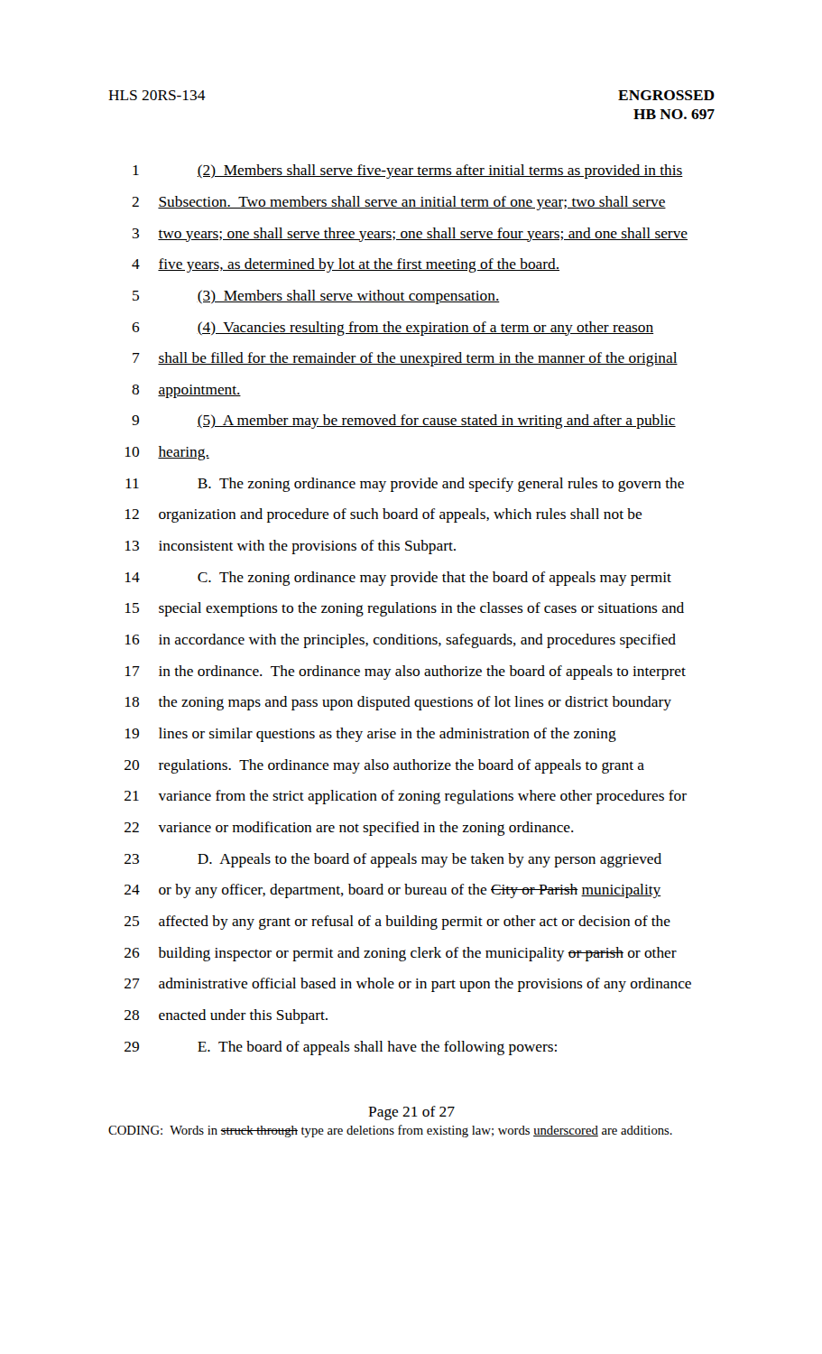HLS 20RS-134
ENGROSSED
HB NO. 697
(2) Members shall serve five-year terms after initial terms as provided in this
Subsection. Two members shall serve an initial term of one year; two shall serve
two years; one shall serve three years; one shall serve four years; and one shall serve
five years, as determined by lot at the first meeting of the board.
(3) Members shall serve without compensation.
(4) Vacancies resulting from the expiration of a term or any other reason
shall be filled for the remainder of the unexpired term in the manner of the original
appointment.
(5) A member may be removed for cause stated in writing and after a public
hearing.
B. The zoning ordinance may provide and specify general rules to govern the
organization and procedure of such board of appeals, which rules shall not be
inconsistent with the provisions of this Subpart.
C. The zoning ordinance may provide that the board of appeals may permit
special exemptions to the zoning regulations in the classes of cases or situations and
in accordance with the principles, conditions, safeguards, and procedures specified
in the ordinance. The ordinance may also authorize the board of appeals to interpret
the zoning maps and pass upon disputed questions of lot lines or district boundary
lines or similar questions as they arise in the administration of the zoning
regulations. The ordinance may also authorize the board of appeals to grant a
variance from the strict application of zoning regulations where other procedures for
variance or modification are not specified in the zoning ordinance.
D. Appeals to the board of appeals may be taken by any person aggrieved
or by any officer, department, board or bureau of the City or Parish municipality
affected by any grant or refusal of a building permit or other act or decision of the
building inspector or permit and zoning clerk of the municipality or parish or other
administrative official based in whole or in part upon the provisions of any ordinance
enacted under this Subpart.
E. The board of appeals shall have the following powers:
Page 21 of 27
CODING: Words in struck through type are deletions from existing law; words underscored are additions.